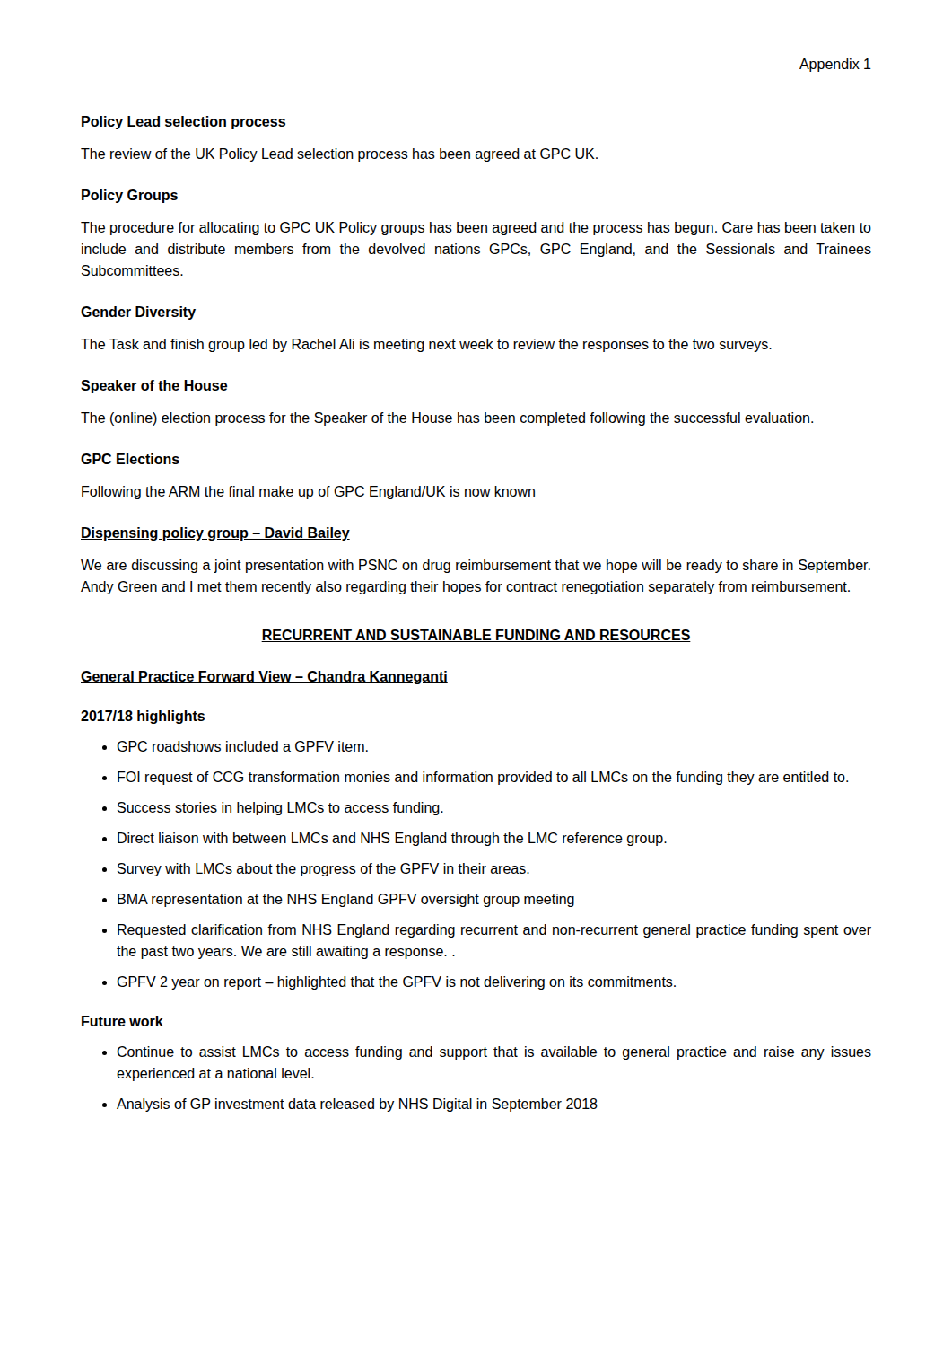Appendix 1
Policy Lead selection process
The review of the UK Policy Lead selection process has been agreed at GPC UK.
Policy Groups
The procedure for allocating to GPC UK Policy groups has been agreed and the process has begun. Care has been taken to include and distribute members from the devolved nations GPCs, GPC England, and the Sessionals and Trainees Subcommittees.
Gender Diversity
The Task and finish group led by Rachel Ali is meeting next week to review the responses to the two surveys.
Speaker of the House
The (online) election process for the Speaker of the House has been completed following the successful evaluation.
GPC Elections
Following the ARM the final make up of GPC England/UK is now known
Dispensing policy group – David Bailey
We are discussing a joint presentation with PSNC on drug reimbursement that we hope will be ready to share in September. Andy Green and I met them recently also regarding their hopes for contract renegotiation separately from reimbursement.
RECURRENT AND SUSTAINABLE FUNDING AND RESOURCES
General Practice Forward View – Chandra Kanneganti
2017/18 highlights
GPC roadshows included a GPFV item.
FOI request of CCG transformation monies and information provided to all LMCs on the funding they are entitled to.
Success stories in helping LMCs to access funding.
Direct liaison with between LMCs and NHS England through the LMC reference group.
Survey with LMCs about the progress of the GPFV in their areas.
BMA representation at the NHS England GPFV oversight group meeting
Requested clarification from NHS England regarding recurrent and non-recurrent general practice funding spent over the past two years. We are still awaiting a response. .
GPFV 2 year on report – highlighted that the GPFV is not delivering on its commitments.
Future work
Continue to assist LMCs to access funding and support that is available to general practice and raise any issues experienced at a national level.
Analysis of GP investment data released by NHS Digital in September 2018